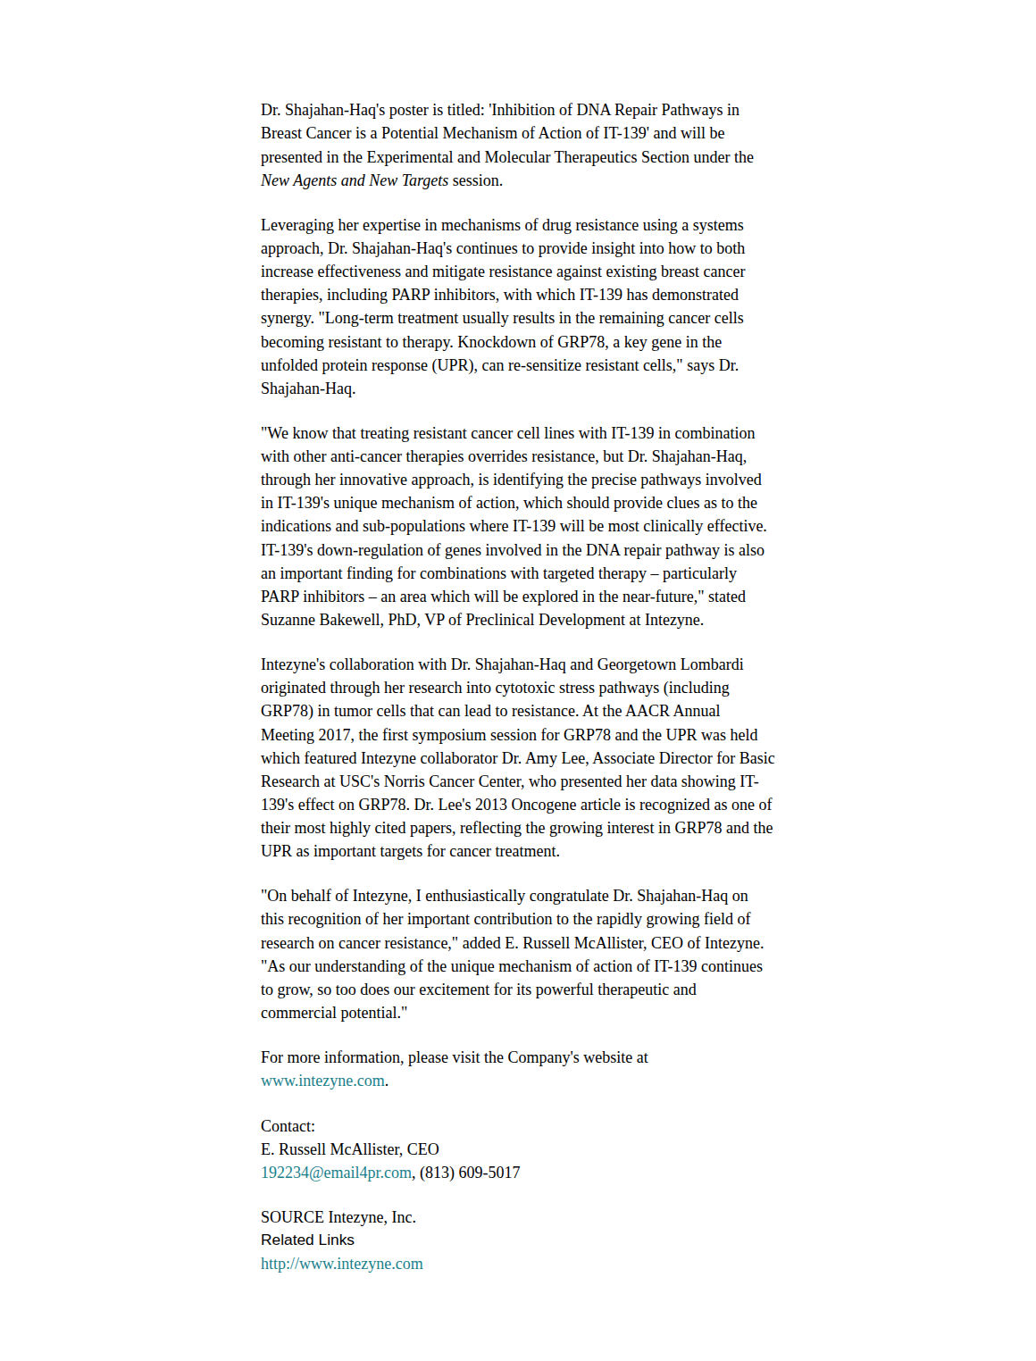Dr. Shajahan-Haq's poster is titled: 'Inhibition of DNA Repair Pathways in Breast Cancer is a Potential Mechanism of Action of IT-139' and will be presented in the Experimental and Molecular Therapeutics Section under the New Agents and New Targets session.
Leveraging her expertise in mechanisms of drug resistance using a systems approach, Dr. Shajahan-Haq's continues to provide insight into how to both increase effectiveness and mitigate resistance against existing breast cancer therapies, including PARP inhibitors, with which IT-139 has demonstrated synergy. "Long-term treatment usually results in the remaining cancer cells becoming resistant to therapy. Knockdown of GRP78, a key gene in the unfolded protein response (UPR), can re-sensitize resistant cells," says Dr. Shajahan-Haq.
"We know that treating resistant cancer cell lines with IT-139 in combination with other anti-cancer therapies overrides resistance, but Dr. Shajahan-Haq, through her innovative approach, is identifying the precise pathways involved in IT-139's unique mechanism of action, which should provide clues as to the indications and sub-populations where IT-139 will be most clinically effective. IT-139's down-regulation of genes involved in the DNA repair pathway is also an important finding for combinations with targeted therapy – particularly PARP inhibitors – an area which will be explored in the near-future," stated Suzanne Bakewell, PhD, VP of Preclinical Development at Intezyne.
Intezyne's collaboration with Dr. Shajahan-Haq and Georgetown Lombardi originated through her research into cytotoxic stress pathways (including GRP78) in tumor cells that can lead to resistance. At the AACR Annual Meeting 2017, the first symposium session for GRP78 and the UPR was held which featured Intezyne collaborator Dr. Amy Lee, Associate Director for Basic Research at USC's Norris Cancer Center, who presented her data showing IT-139's effect on GRP78. Dr. Lee's 2013 Oncogene article is recognized as one of their most highly cited papers, reflecting the growing interest in GRP78 and the UPR as important targets for cancer treatment.
"On behalf of Intezyne, I enthusiastically congratulate Dr. Shajahan-Haq on this recognition of her important contribution to the rapidly growing field of research on cancer resistance," added E. Russell McAllister, CEO of Intezyne. "As our understanding of the unique mechanism of action of IT-139 continues to grow, so too does our excitement for its powerful therapeutic and commercial potential."
For more information, please visit the Company's website at www.intezyne.com.
Contact:
E. Russell McAllister, CEO
192234@email4pr.com, (813) 609-5017
SOURCE Intezyne, Inc.
Related Links
http://www.intezyne.com